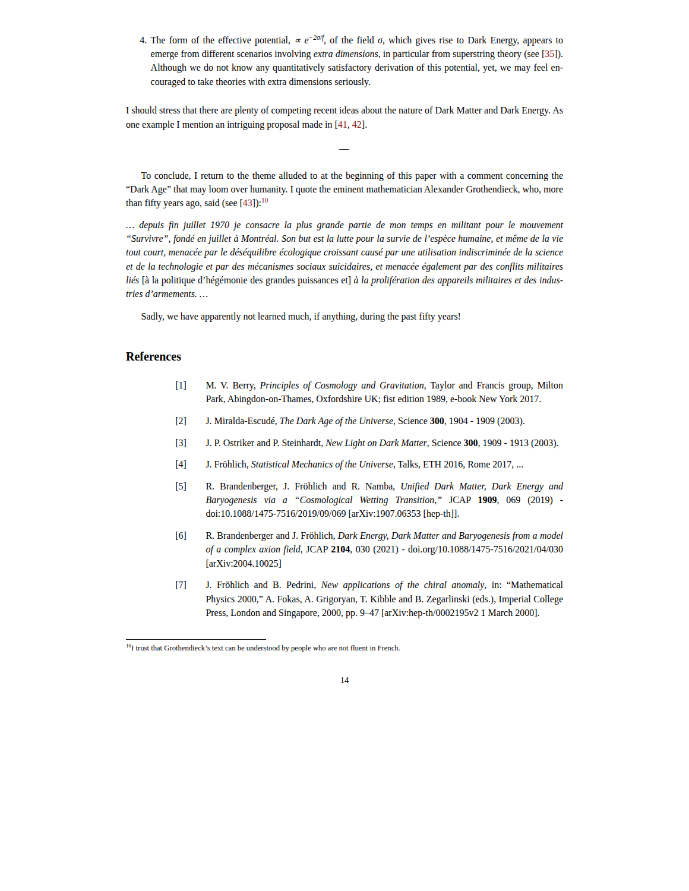4. The form of the effective potential, ∝ e−2σ/f, of the field σ, which gives rise to Dark Energy, appears to emerge from different scenarios involving extra dimensions, in particular from superstring theory (see [35]). Although we do not know any quantitatively satisfactory derivation of this potential, yet, we may feel encouraged to take theories with extra dimensions seriously.
I should stress that there are plenty of competing recent ideas about the nature of Dark Matter and Dark Energy. As one example I mention an intriguing proposal made in [41, 42].
—
To conclude, I return to the theme alluded to at the beginning of this paper with a comment concerning the “Dark Age” that may loom over humanity. I quote the eminent mathematician Alexander Grothendieck, who, more than fifty years ago, said (see [43]):10
… depuis fin juillet 1970 je consacre la plus grande partie de mon temps en militant pour le mouvement “Survivre”, fondé en juillet à Montréal. Son but est la lutte pour la survie de l’espèce humaine, et même de la vie tout court, menacée par le déséquilibre écologique croissant causé par une utilisation indiscriminée de la science et de la technologie et par des mécanismes sociaux suicidaires, et menacée également par des conflits militaires liés [à la politique d’hégémonie des grandes puissances et] à la prolifération des appareils militaires et des industries d’armements. …
Sadly, we have apparently not learned much, if anything, during the past fifty years!
References
[1] M. V. Berry, Principles of Cosmology and Gravitation, Taylor and Francis group, Milton Park, Abingdon-on-Thames, Oxfordshire UK; fist edition 1989, e-book New York 2017.
[2] J. Miralda-Escudé, The Dark Age of the Universe, Science 300, 1904 - 1909 (2003).
[3] J. P. Ostriker and P. Steinhardt, New Light on Dark Matter, Science 300, 1909 - 1913 (2003).
[4] J. Fröhlich, Statistical Mechanics of the Universe, Talks, ETH 2016, Rome 2017, ...
[5] R. Brandenberger, J. Fröhlich and R. Namba, Unified Dark Matter, Dark Energy and Baryogenesis via a “Cosmological Wetting Transition,” JCAP 1909, 069 (2019) - doi:10.1088/1475-7516/2019/09/069 [arXiv:1907.06353 [hep-th]].
[6] R. Brandenberger and J. Fröhlich, Dark Energy, Dark Matter and Baryogenesis from a model of a complex axion field, JCAP 2104, 030 (2021) - doi.org/10.1088/1475-7516/2021/04/030 [arXiv:2004.10025]
[7] J. Fröhlich and B. Pedrini, New applications of the chiral anomaly, in: “Mathematical Physics 2000,” A. Fokas, A. Grigoryan, T. Kibble and B. Zegarlinski (eds.), Imperial College Press, London and Singapore, 2000, pp. 9–47 [arXiv:hep-th/0002195v2 1 March 2000].
10I trust that Grothendieck’s text can be understood by people who are not fluent in French.
14